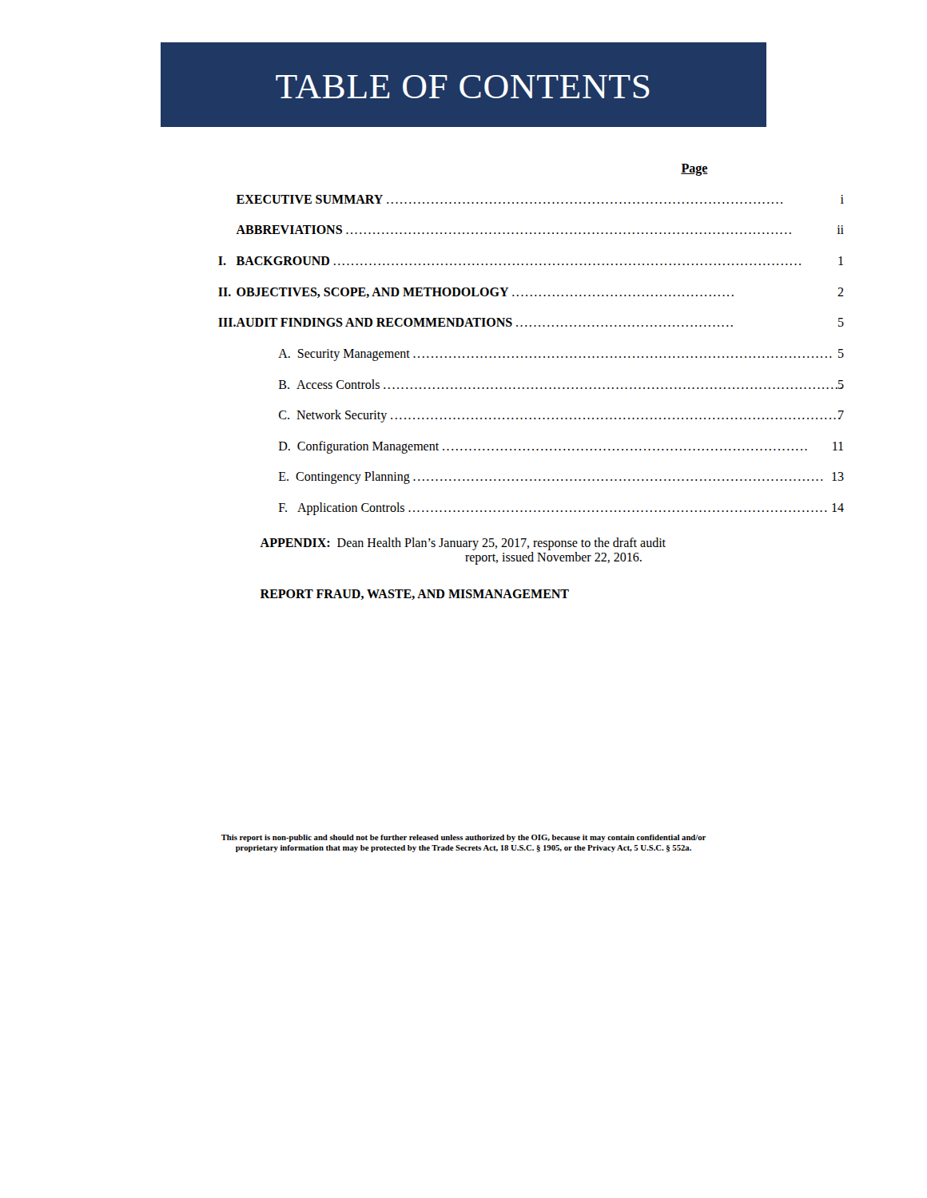TABLE OF CONTENTS
Page
| | i EXECUTIVE SUMMARY ......................................................................................... |
| | ii ABBREVIATIONS .................................................................................................... |
| I. | 1 BACKGROUND ......................................................................................................... |
| II. | 2 OBJECTIVES, SCOPE, AND METHODOLOGY .................................................. |
| III. | 5 AUDIT FINDINGS AND RECOMMENDATIONS ................................................. |
| | 5 A. Security Management .............................................................................................. |
| | 5 B. Access Controls ....................................................................................................... |
| | 7 C. Network Security ..................................................................................................... |
| | 11 D. Configuration Management .................................................................................. |
| | 13 E. Contingency Planning ............................................................................................ |
| | 14 F. Application Controls .............................................................................................. |
APPENDIX: Dean Health Plan’s January 25, 2017, response to the draft audit report, issued November 22, 2016.
REPORT FRAUD, WASTE, AND MISMANAGEMENT
This report is non-public and should not be further released unless authorized by the OIG, because it may contain confidential and/or
proprietary information that may be protected by the Trade Secrets Act, 18 U.S.C. § 1905, or the Privacy Act, 5 U.S.C. § 552a.